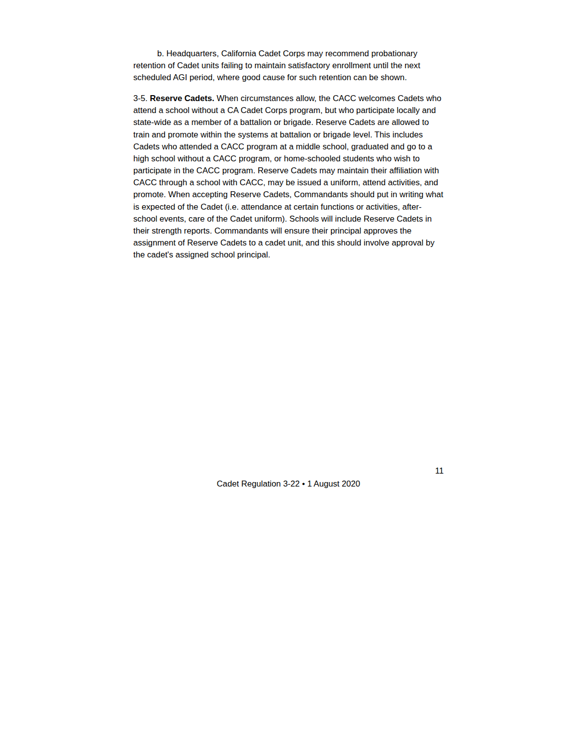b. Headquarters, California Cadet Corps may recommend probationary retention of Cadet units failing to maintain satisfactory enrollment until the next scheduled AGI period, where good cause for such retention can be shown.
3-5. Reserve Cadets. When circumstances allow, the CACC welcomes Cadets who attend a school without a CA Cadet Corps program, but who participate locally and state-wide as a member of a battalion or brigade. Reserve Cadets are allowed to train and promote within the systems at battalion or brigade level. This includes Cadets who attended a CACC program at a middle school, graduated and go to a high school without a CACC program, or home-schooled students who wish to participate in the CACC program. Reserve Cadets may maintain their affiliation with CACC through a school with CACC, may be issued a uniform, attend activities, and promote. When accepting Reserve Cadets, Commandants should put in writing what is expected of the Cadet (i.e. attendance at certain functions or activities, after-school events, care of the Cadet uniform). Schools will include Reserve Cadets in their strength reports. Commandants will ensure their principal approves the assignment of Reserve Cadets to a cadet unit, and this should involve approval by the cadet's assigned school principal.
11
Cadet Regulation 3-22 • 1 August 2020